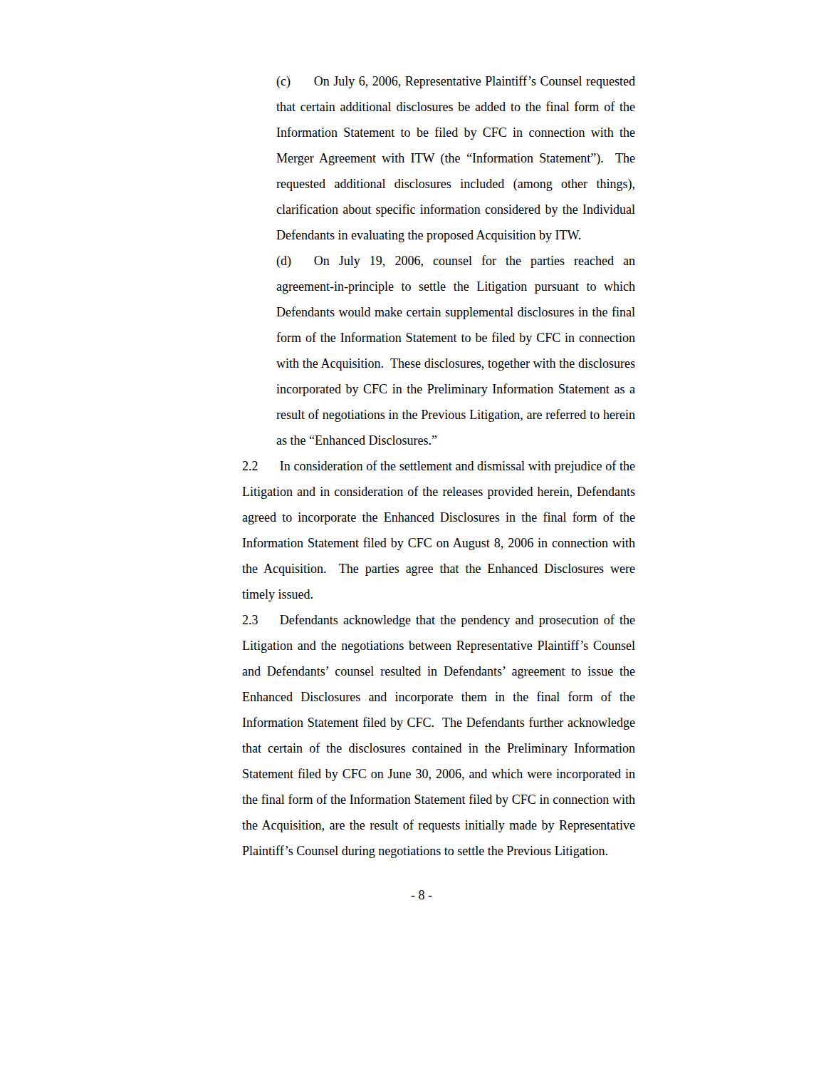(c) On July 6, 2006, Representative Plaintiff’s Counsel requested that certain additional disclosures be added to the final form of the Information Statement to be filed by CFC in connection with the Merger Agreement with ITW (the “Information Statement”). The requested additional disclosures included (among other things), clarification about specific information considered by the Individual Defendants in evaluating the proposed Acquisition by ITW.
(d) On July 19, 2006, counsel for the parties reached an agreement-in-principle to settle the Litigation pursuant to which Defendants would make certain supplemental disclosures in the final form of the Information Statement to be filed by CFC in connection with the Acquisition. These disclosures, together with the disclosures incorporated by CFC in the Preliminary Information Statement as a result of negotiations in the Previous Litigation, are referred to herein as the “Enhanced Disclosures.”
2.2 In consideration of the settlement and dismissal with prejudice of the Litigation and in consideration of the releases provided herein, Defendants agreed to incorporate the Enhanced Disclosures in the final form of the Information Statement filed by CFC on August 8, 2006 in connection with the Acquisition. The parties agree that the Enhanced Disclosures were timely issued.
2.3 Defendants acknowledge that the pendency and prosecution of the Litigation and the negotiations between Representative Plaintiff’s Counsel and Defendants’ counsel resulted in Defendants’ agreement to issue the Enhanced Disclosures and incorporate them in the final form of the Information Statement filed by CFC. The Defendants further acknowledge that certain of the disclosures contained in the Preliminary Information Statement filed by CFC on June 30, 2006, and which were incorporated in the final form of the Information Statement filed by CFC in connection with the Acquisition, are the result of requests initially made by Representative Plaintiff’s Counsel during negotiations to settle the Previous Litigation.
- 8 -